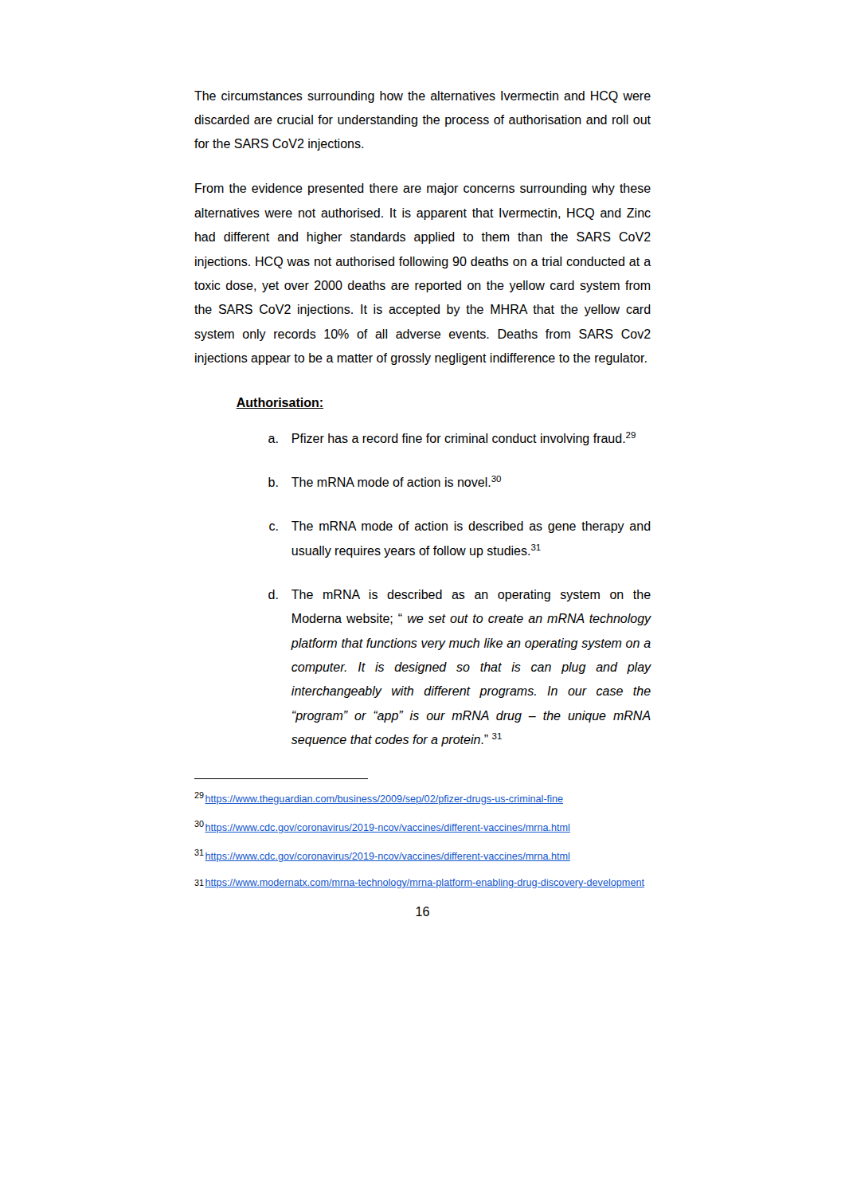The circumstances surrounding how the alternatives Ivermectin and HCQ were discarded are crucial for understanding the process of authorisation and roll out for the SARS CoV2 injections.
From the evidence presented there are major concerns surrounding why these alternatives were not authorised. It is apparent that Ivermectin, HCQ and Zinc had different and higher standards applied to them than the SARS CoV2 injections. HCQ was not authorised following 90 deaths on a trial conducted at a toxic dose, yet over 2000 deaths are reported on the yellow card system from the SARS CoV2 injections. It is accepted by the MHRA that the yellow card system only records 10% of all adverse events. Deaths from SARS Cov2 injections appear to be a matter of grossly negligent indifference to the regulator.
Authorisation:
Pfizer has a record fine for criminal conduct involving fraud.29
The mRNA mode of action is novel.30
The mRNA mode of action is described as gene therapy and usually requires years of follow up studies.31
The mRNA is described as an operating system on the Moderna website; “ we set out to create an mRNA technology platform that functions very much like an operating system on a computer. It is designed so that is can plug and play interchangeably with different programs. In our case the “program” or “app” is our mRNA drug – the unique mRNA sequence that codes for a protein.” 31
29 https://www.theguardian.com/business/2009/sep/02/pfizer-drugs-us-criminal-fine
30 https://www.cdc.gov/coronavirus/2019-ncov/vaccines/different-vaccines/mrna.html
31 https://www.cdc.gov/coronavirus/2019-ncov/vaccines/different-vaccines/mrna.html
31 https://www.modernatx.com/mrna-technology/mrna-platform-enabling-drug-discovery-development
16